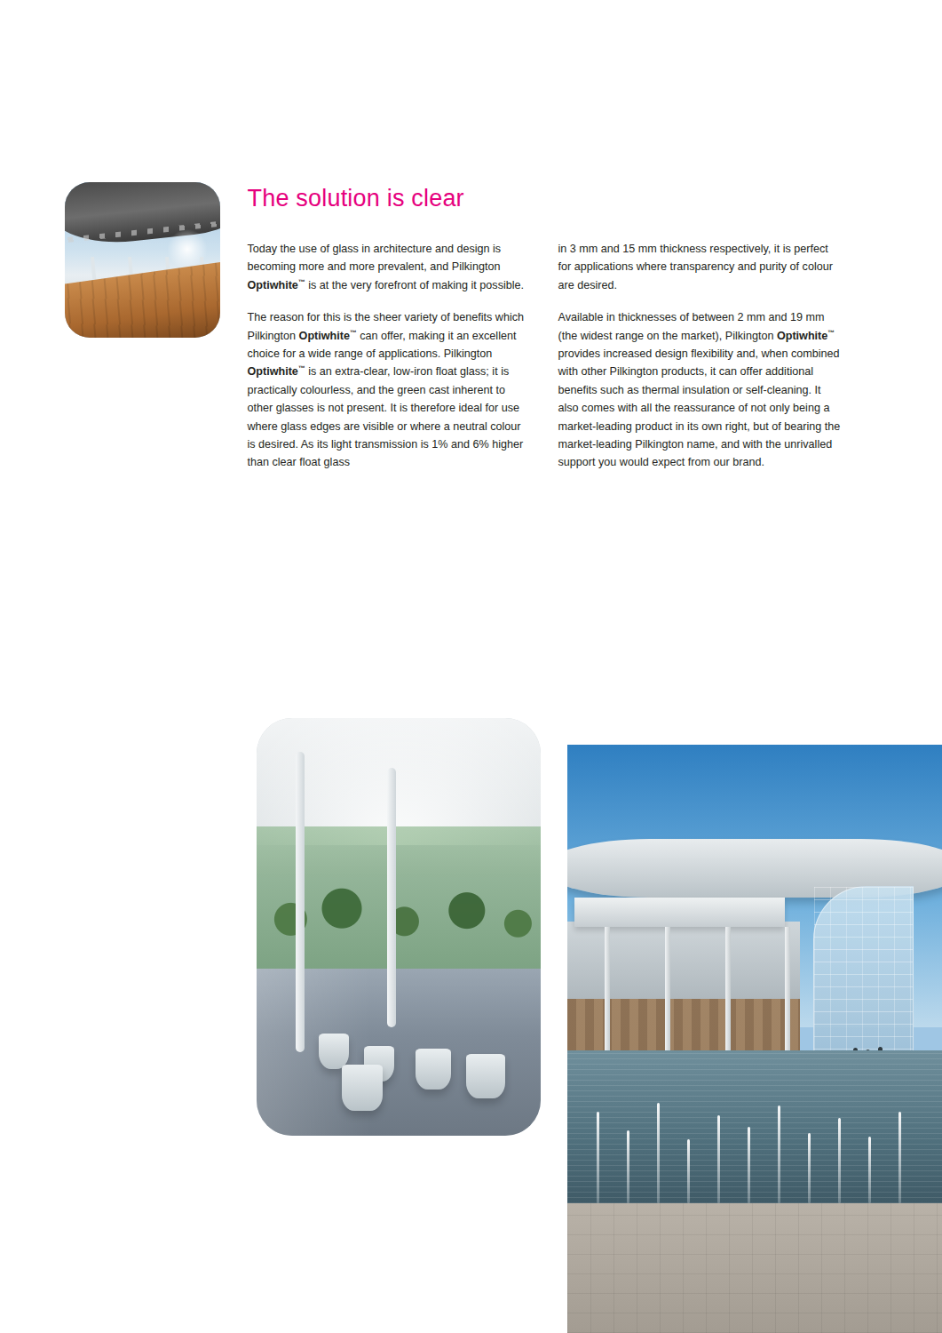The solution is clear
Today the use of glass in architecture and design is becoming more and more prevalent, and Pilkington Optiwhite™ is at the very forefront of making it possible.
The reason for this is the sheer variety of benefits which Pilkington Optiwhite™ can offer, making it an excellent choice for a wide range of applications. Pilkington Optiwhite™ is an extra-clear, low-iron float glass; it is practically colourless, and the green cast inherent to other glasses is not present. It is therefore ideal for use where glass edges are visible or where a neutral colour is desired. As its light transmission is 1% and 6% higher than clear float glass
in 3 mm and 15 mm thickness respectively, it is perfect for applications where transparency and purity of colour are desired.
Available in thicknesses of between 2 mm and 19 mm (the widest range on the market), Pilkington Optiwhite™ provides increased design flexibility and, when combined with other Pilkington products, it can offer additional benefits such as thermal insulation or self-cleaning. It also comes with all the reassurance of not only being a market-leading product in its own right, but of bearing the market-leading Pilkington name, and with the unrivalled support you would expect from our brand.